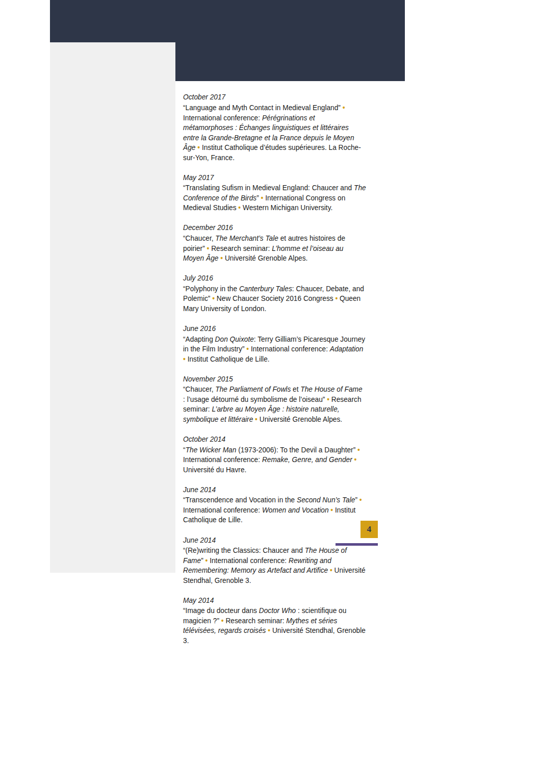October 2017 “Language and Myth Contact in Medieval England” • International conference: Pérégrinations et métamorphoses : Échanges linguistiques et littéraires entre la Grande-Bretagne et la France depuis le Moyen Âge • Institut Catholique d’études supérieures. La Roche-sur-Yon, France.
May 2017 “Translating Sufism in Medieval England: Chaucer and The Conference of the Birds” • International Congress on Medieval Studies • Western Michigan University.
December 2016 “Chaucer, The Merchant’s Tale et autres histoires de poirier” • Research seminar: L’homme et l’oiseau au Moyen Âge • Université Grenoble Alpes.
July 2016 “Polyphony in the Canterbury Tales: Chaucer, Debate, and Polemic” • New Chaucer Society 2016 Congress • Queen Mary University of London.
June 2016 “Adapting Don Quixote: Terry Gilliam’s Picaresque Journey in the Film Industry” • International conference: Adaptation • Institut Catholique de Lille.
November 2015 “Chaucer, The Parliament of Fowls et The House of Fame : l’usage détourné du symbolisme de l’oiseau” • Research seminar: L’arbre au Moyen Âge : histoire naturelle, symbolique et littéraire • Université Grenoble Alpes.
October 2014 “The Wicker Man (1973-2006): To the Devil a Daughter” • International conference: Remake, Genre, and Gender • Université du Havre.
June 2014 “Transcendence and Vocation in the Second Nun’s Tale” • International conference: Women and Vocation • Institut Catholique de Lille.
June 2014 “(Re)writing the Classics: Chaucer and The House of Fame” • International conference: Rewriting and Remembering: Memory as Artefact and Artifice • Université Stendhal, Grenoble 3.
May 2014 “Image du docteur dans Doctor Who : scientifique ou magicien ?” • Research seminar: Mythes et séries télévisées, regards croisés • Université Stendhal, Grenoble 3.
4